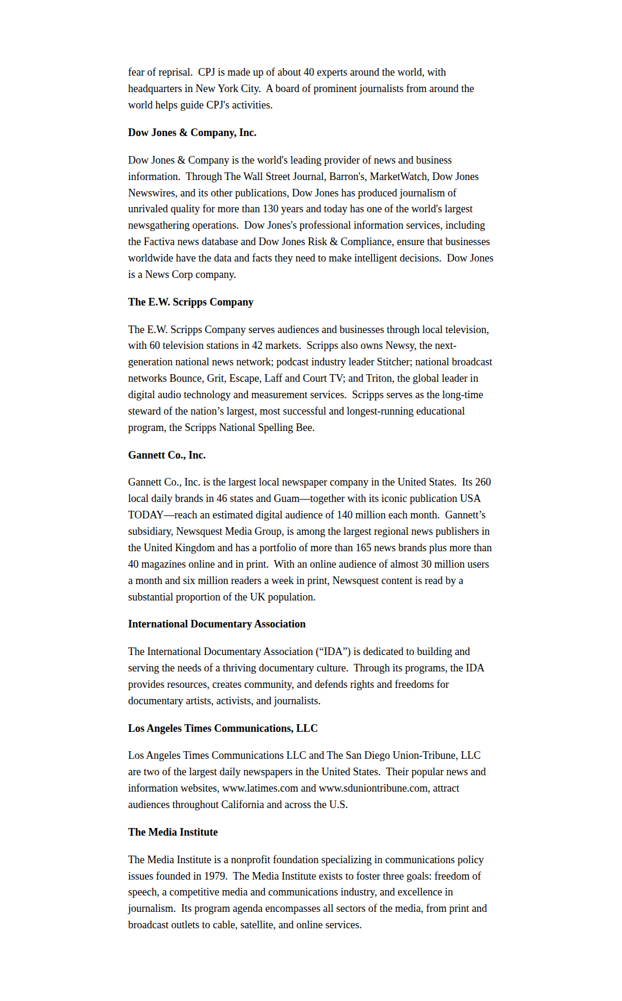fear of reprisal. CPJ is made up of about 40 experts around the world, with headquarters in New York City. A board of prominent journalists from around the world helps guide CPJ's activities.
Dow Jones & Company, Inc.
Dow Jones & Company is the world's leading provider of news and business information. Through The Wall Street Journal, Barron's, MarketWatch, Dow Jones Newswires, and its other publications, Dow Jones has produced journalism of unrivaled quality for more than 130 years and today has one of the world's largest newsgathering operations. Dow Jones's professional information services, including the Factiva news database and Dow Jones Risk & Compliance, ensure that businesses worldwide have the data and facts they need to make intelligent decisions. Dow Jones is a News Corp company.
The E.W. Scripps Company
The E.W. Scripps Company serves audiences and businesses through local television, with 60 television stations in 42 markets. Scripps also owns Newsy, the next-generation national news network; podcast industry leader Stitcher; national broadcast networks Bounce, Grit, Escape, Laff and Court TV; and Triton, the global leader in digital audio technology and measurement services. Scripps serves as the long-time steward of the nation’s largest, most successful and longest-running educational program, the Scripps National Spelling Bee.
Gannett Co., Inc.
Gannett Co., Inc. is the largest local newspaper company in the United States. Its 260 local daily brands in 46 states and Guam—together with its iconic publication USA TODAY—reach an estimated digital audience of 140 million each month. Gannett’s subsidiary, Newsquest Media Group, is among the largest regional news publishers in the United Kingdom and has a portfolio of more than 165 news brands plus more than 40 magazines online and in print. With an online audience of almost 30 million users a month and six million readers a week in print, Newsquest content is read by a substantial proportion of the UK population.
International Documentary Association
The International Documentary Association (“IDA”) is dedicated to building and serving the needs of a thriving documentary culture. Through its programs, the IDA provides resources, creates community, and defends rights and freedoms for documentary artists, activists, and journalists.
Los Angeles Times Communications, LLC
Los Angeles Times Communications LLC and The San Diego Union-Tribune, LLC are two of the largest daily newspapers in the United States. Their popular news and information websites, www.latimes.com and www.sduniontribune.com, attract audiences throughout California and across the U.S.
The Media Institute
The Media Institute is a nonprofit foundation specializing in communications policy issues founded in 1979. The Media Institute exists to foster three goals: freedom of speech, a competitive media and communications industry, and excellence in journalism. Its program agenda encompasses all sectors of the media, from print and broadcast outlets to cable, satellite, and online services.